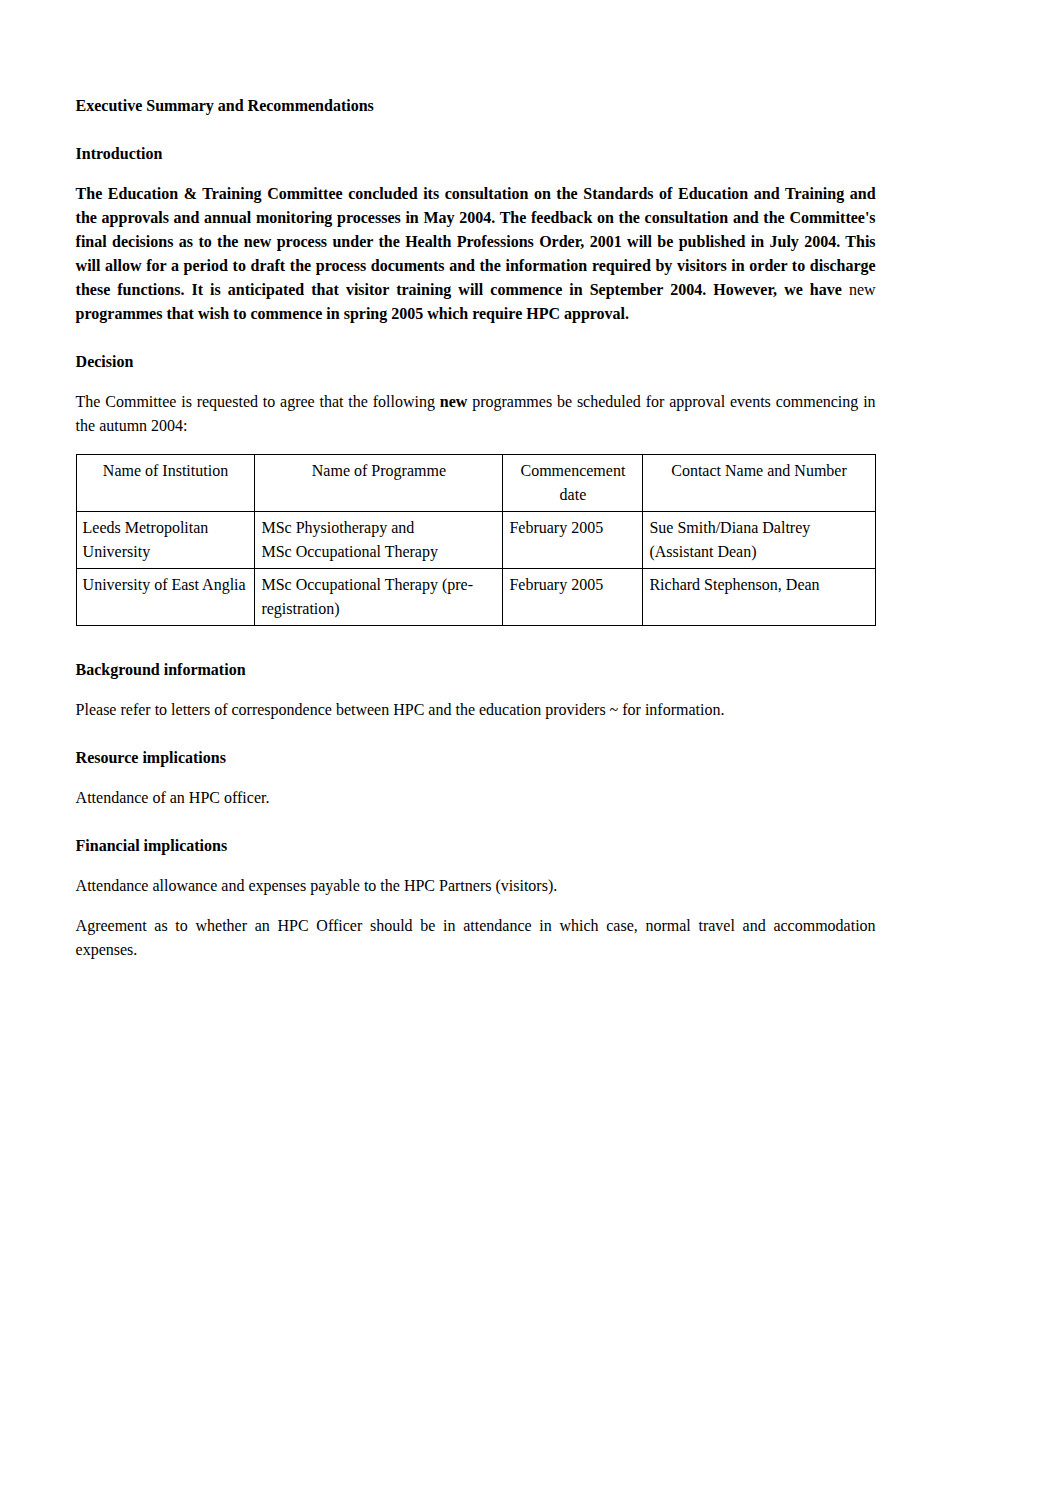Executive Summary and Recommendations
Introduction
The Education & Training Committee concluded its consultation on the Standards of Education and Training and the approvals and annual monitoring processes in May 2004. The feedback on the consultation and the Committee's final decisions as to the new process under the Health Professions Order, 2001 will be published in July 2004. This will allow for a period to draft the process documents and the information required by visitors in order to discharge these functions. It is anticipated that visitor training will commence in September 2004. However, we have new programmes that wish to commence in spring 2005 which require HPC approval.
Decision
The Committee is requested to agree that the following new programmes be scheduled for approval events commencing in the autumn 2004:
| Name of Institution | Name of Programme | Commencement date | Contact Name and Number |
| --- | --- | --- | --- |
| Leeds Metropolitan University | MSc Physiotherapy and MSc Occupational Therapy | February 2005 | Sue Smith/Diana Daltrey (Assistant Dean) |
| University of East Anglia | MSc Occupational Therapy (pre-registration) | February 2005 | Richard Stephenson, Dean |
Background information
Please refer to letters of correspondence between HPC and the education providers ~ for information.
Resource implications
Attendance of an HPC officer.
Financial implications
Attendance allowance and expenses payable to the HPC Partners (visitors).
Agreement as to whether an HPC Officer should be in attendance in which case, normal travel and accommodation expenses.